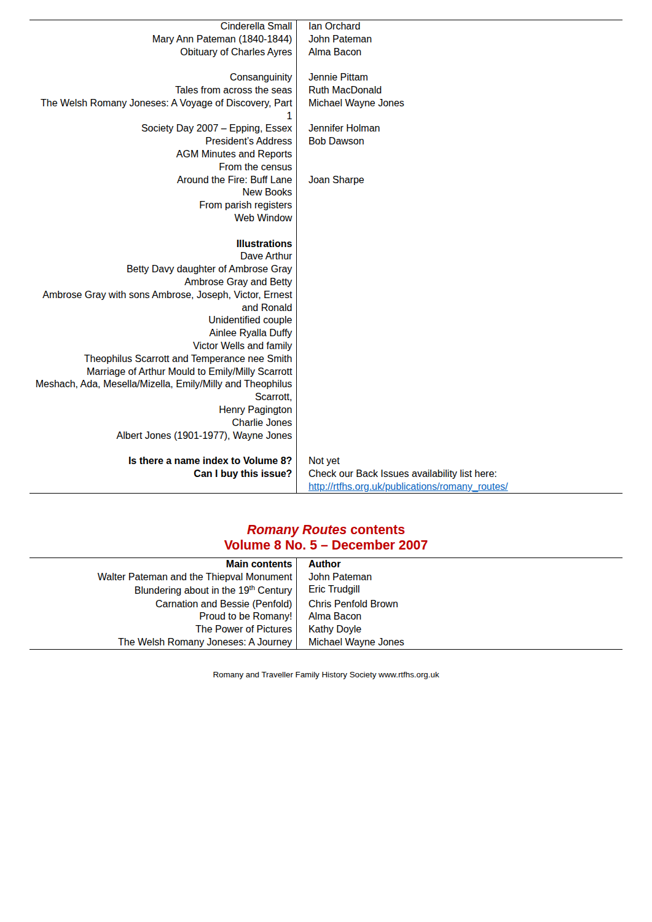| Cinderella Small | | Ian Orchard |
| Mary Ann Pateman (1840-1844) | | John Pateman |
| Obituary of Charles Ayres | | Alma Bacon |
| Consanguinity | | Jennie Pittam |
| Tales from across the seas | | Ruth MacDonald |
| The Welsh Romany Joneses: A Voyage of Discovery, Part 1 | | Michael Wayne Jones |
| Society Day 2007 – Epping, Essex | | Jennifer Holman |
| President’s Address | | Bob Dawson |
| AGM Minutes and Reports | | |
| From the census | | |
| Around the Fire: Buff Lane | | Joan Sharpe |
| New Books | | |
| From parish registers | | |
| Web Window | | |
| Illustrations | | |
| Dave Arthur | | |
| Betty Davy daughter of Ambrose Gray | | |
| Ambrose Gray and Betty | | |
| Ambrose Gray with sons Ambrose, Joseph, Victor, Ernest and Ronald | | |
| Unidentified couple | | |
| Ainlee Ryalla Duffy | | |
| Victor Wells and family | | |
| Theophilus Scarrott and Temperance nee Smith | | |
| Marriage of Arthur Mould to Emily/Milly Scarrott | | |
| Meshach, Ada, Mesella/Mizella, Emily/Milly and Theophilus Scarrott, | | |
| Henry Pagington | | |
| Charlie Jones | | |
| Albert Jones (1901-1977), Wayne Jones | | |
| Is there a name index to Volume 8? | | Not yet |
| Can I buy this issue? | | Check our Back Issues availability list here: http://rtfhs.org.uk/publications/romany_routes/ |
Romany Routes contents
Volume 8 No. 5 – December 2007
| Main contents | | Author |
| Walter Pateman and the Thiepval Monument | | John Pateman |
| Blundering about in the 19 th Century | | Eric Trudgill |
| Carnation and Bessie (Penfold) | | Chris Penfold Brown |
| Proud to be Romany! | | Alma Bacon |
| The Power of Pictures | | Kathy Doyle |
| The Welsh Romany Joneses: A Journey | | Michael Wayne Jones |
Romany and Traveller Family History Society www.rtfhs.org.uk